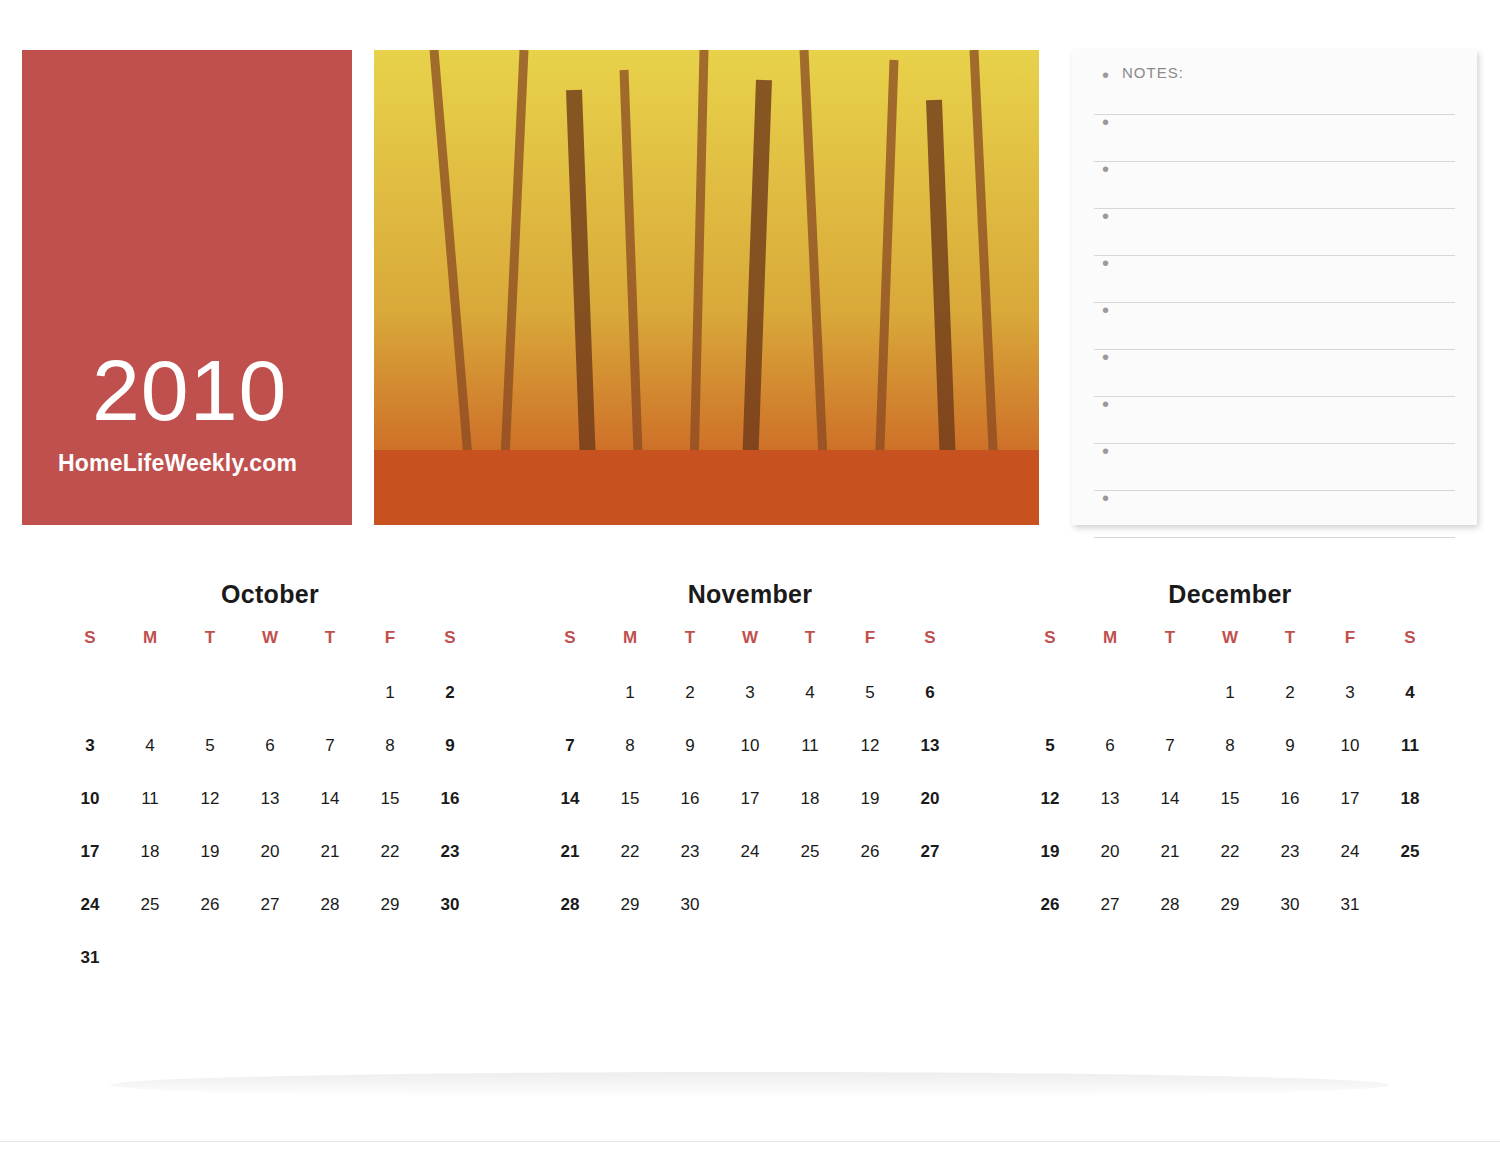2010
HomeLifeWeekly.com
NOTES:
October
| S | M | T | W | T | F | S |
| --- | --- | --- | --- | --- | --- | --- |
| | | | | | 1 | 2 |
| 3 | 4 | 5 | 6 | 7 | 8 | 9 |
| 10 | 11 | 12 | 13 | 14 | 15 | 16 |
| 17 | 18 | 19 | 20 | 21 | 22 | 23 |
| 24 | 25 | 26 | 27 | 28 | 29 | 30 |
| 31 | | | | | | |
November
| S | M | T | W | T | F | S |
| --- | --- | --- | --- | --- | --- | --- |
| | 1 | 2 | 3 | 4 | 5 | 6 |
| 7 | 8 | 9 | 10 | 11 | 12 | 13 |
| 14 | 15 | 16 | 17 | 18 | 19 | 20 |
| 21 | 22 | 23 | 24 | 25 | 26 | 27 |
| 28 | 29 | 30 | | | | |
December
| S | M | T | W | T | F | S |
| --- | --- | --- | --- | --- | --- | --- |
| | | | 1 | 2 | 3 | 4 |
| 5 | 6 | 7 | 8 | 9 | 10 | 11 |
| 12 | 13 | 14 | 15 | 16 | 17 | 18 |
| 19 | 20 | 21 | 22 | 23 | 24 | 25 |
| 26 | 27 | 28 | 29 | 30 | 31 | |